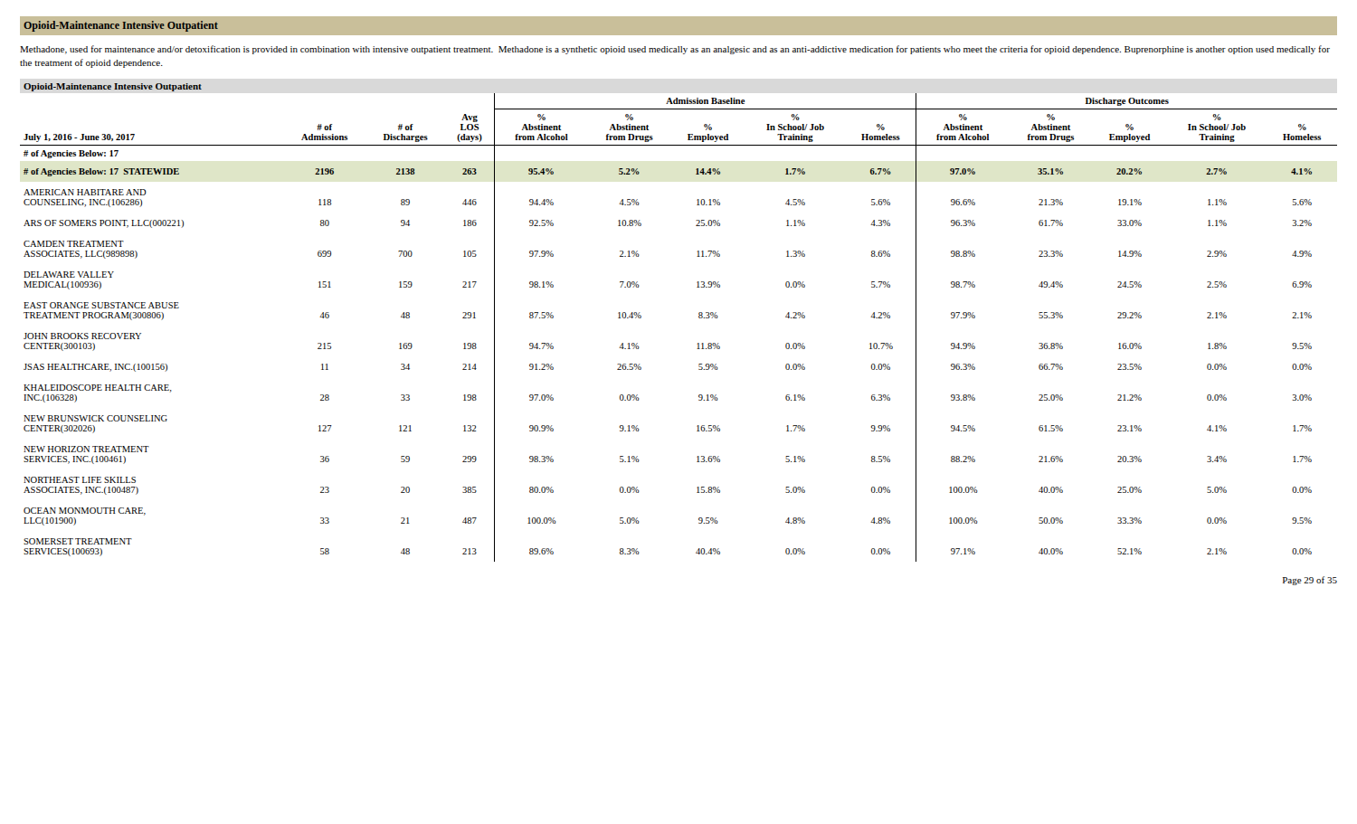Opioid-Maintenance Intensive Outpatient
Methadone, used for maintenance and/or detoxification is provided in combination with intensive outpatient treatment. Methadone is a synthetic opioid used medically as an analgesic and as an anti-addictive medication for patients who meet the criteria for opioid dependence. Buprenorphine is another option used medically for the treatment of opioid dependence.
Opioid-Maintenance Intensive Outpatient
| July 1, 2016 - June 30, 2017 | # of Admissions | # of Discharges | Avg LOS (days) | Admission Baseline | Discharge Outcomes |
| --- | --- | --- | --- | --- | --- |
| % Abstinent from Alcohol | % Abstinent from Drugs | % Employed | % In School/ Job Training | % Homeless | % Abstinent from Alcohol | % Abstinent from Drugs | % Employed | % In School/ Job Training | % Homeless |
| # of Agencies Below: 17 | | | | | | | | | | | | | |
| # of Agencies Below: 17 STATEWIDE | 2196 | 2138 | 263 | 95.4% | 5.2% | 14.4% | 1.7% | 6.7% | 97.0% | 35.1% | 20.2% | 2.7% | 4.1% |
| AMERICAN HABITARE AND COUNSELING, INC.(106286) | 118 | 89 | 446 | 94.4% | 4.5% | 10.1% | 4.5% | 5.6% | 96.6% | 21.3% | 19.1% | 1.1% | 5.6% |
| ARS OF SOMERS POINT, LLC(000221) | 80 | 94 | 186 | 92.5% | 10.8% | 25.0% | 1.1% | 4.3% | 96.3% | 61.7% | 33.0% | 1.1% | 3.2% |
| CAMDEN TREATMENT ASSOCIATES, LLC(989898) | 699 | 700 | 105 | 97.9% | 2.1% | 11.7% | 1.3% | 8.6% | 98.8% | 23.3% | 14.9% | 2.9% | 4.9% |
| DELAWARE VALLEY MEDICAL(100936) | 151 | 159 | 217 | 98.1% | 7.0% | 13.9% | 0.0% | 5.7% | 98.7% | 49.4% | 24.5% | 2.5% | 6.9% |
| EAST ORANGE SUBSTANCE ABUSE TREATMENT PROGRAM(300806) | 46 | 48 | 291 | 87.5% | 10.4% | 8.3% | 4.2% | 4.2% | 97.9% | 55.3% | 29.2% | 2.1% | 2.1% |
| JOHN BROOKS RECOVERY CENTER(300103) | 215 | 169 | 198 | 94.7% | 4.1% | 11.8% | 0.0% | 10.7% | 94.9% | 36.8% | 16.0% | 1.8% | 9.5% |
| JSAS HEALTHCARE, INC.(100156) | 11 | 34 | 214 | 91.2% | 26.5% | 5.9% | 0.0% | 0.0% | 96.3% | 66.7% | 23.5% | 0.0% | 0.0% |
| KHALEIDOSCOPE HEALTH CARE, INC.(106328) | 28 | 33 | 198 | 97.0% | 0.0% | 9.1% | 6.1% | 6.3% | 93.8% | 25.0% | 21.2% | 0.0% | 3.0% |
| NEW BRUNSWICK COUNSELING CENTER(302026) | 127 | 121 | 132 | 90.9% | 9.1% | 16.5% | 1.7% | 9.9% | 94.5% | 61.5% | 23.1% | 4.1% | 1.7% |
| NEW HORIZON TREATMENT SERVICES, INC.(100461) | 36 | 59 | 299 | 98.3% | 5.1% | 13.6% | 5.1% | 8.5% | 88.2% | 21.6% | 20.3% | 3.4% | 1.7% |
| NORTHEAST LIFE SKILLS ASSOCIATES, INC.(100487) | 23 | 20 | 385 | 80.0% | 0.0% | 15.8% | 5.0% | 0.0% | 100.0% | 40.0% | 25.0% | 5.0% | 0.0% |
| OCEAN MONMOUTH CARE, LLC(101900) | 33 | 21 | 487 | 100.0% | 5.0% | 9.5% | 4.8% | 4.8% | 100.0% | 50.0% | 33.3% | 0.0% | 9.5% |
| SOMERSET TREATMENT SERVICES(100693) | 58 | 48 | 213 | 89.6% | 8.3% | 40.4% | 0.0% | 0.0% | 97.1% | 40.0% | 52.1% | 2.1% | 0.0% |
Page 29 of 35